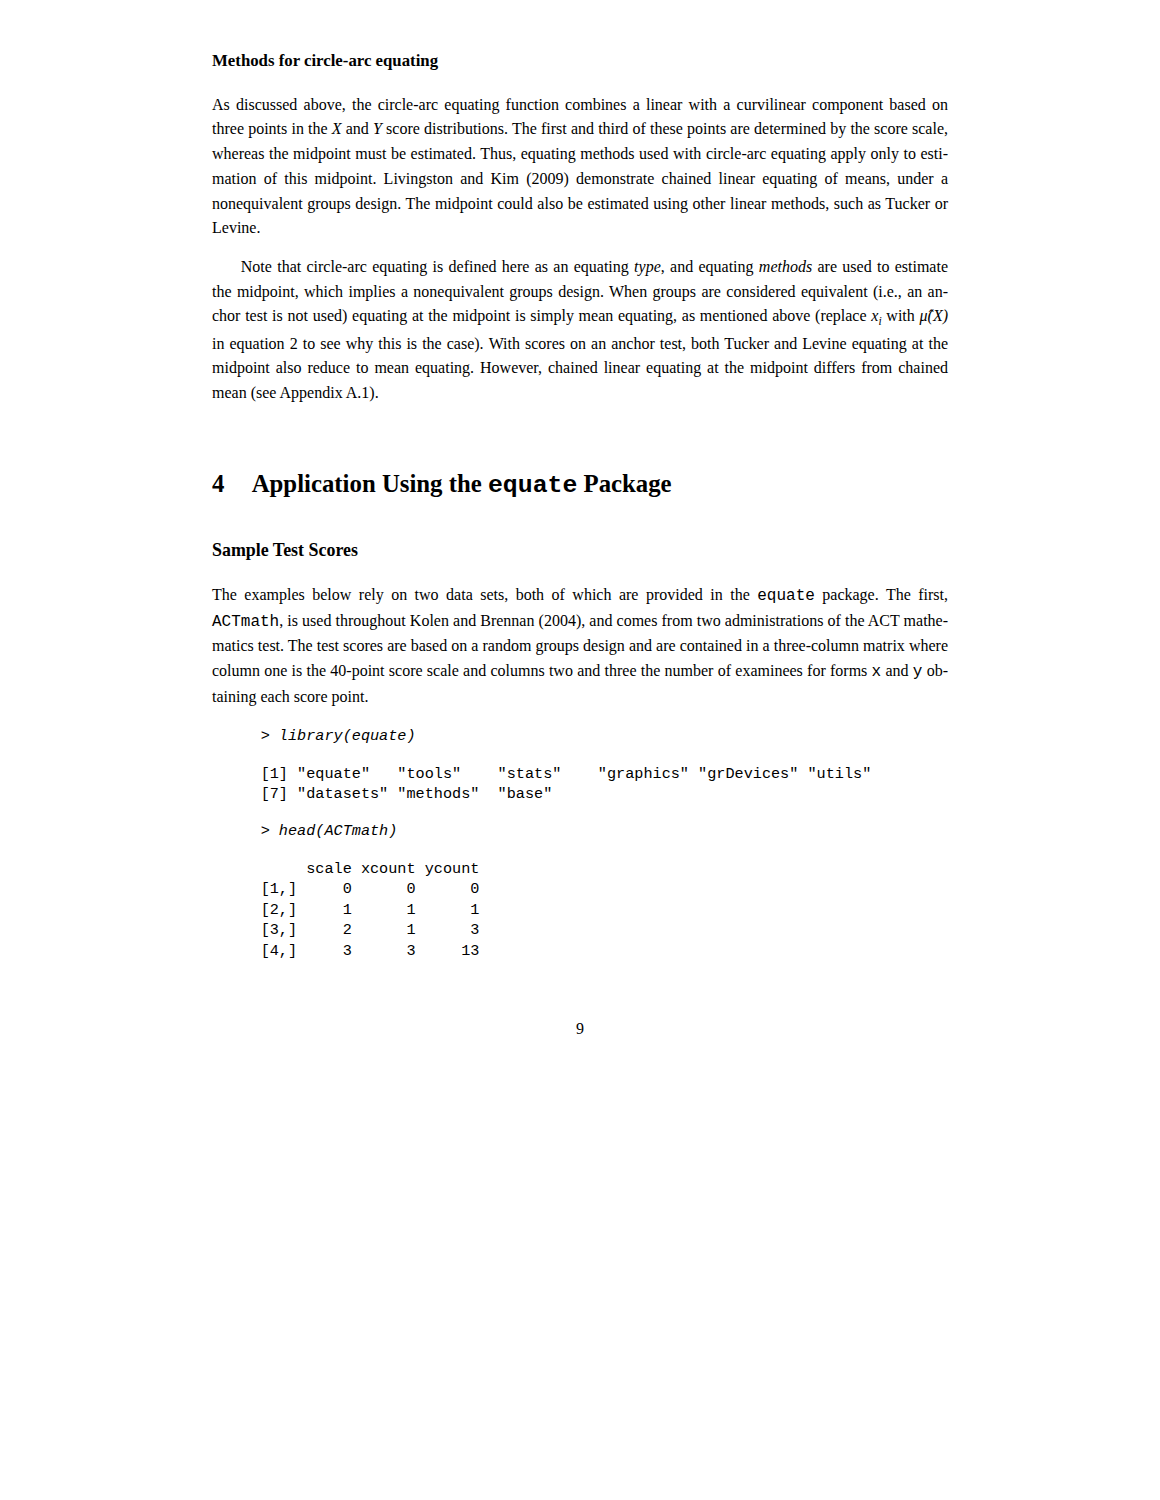Methods for circle-arc equating
As discussed above, the circle-arc equating function combines a linear with a curvilinear component based on three points in the X and Y score distributions. The first and third of these points are determined by the score scale, whereas the midpoint must be estimated. Thus, equating methods used with circle-arc equating apply only to estimation of this midpoint. Livingston and Kim (2009) demonstrate chained linear equating of means, under a nonequivalent groups design. The midpoint could also be estimated using other linear methods, such as Tucker or Levine.
Note that circle-arc equating is defined here as an equating type, and equating methods are used to estimate the midpoint, which implies a nonequivalent groups design. When groups are considered equivalent (i.e., an anchor test is not used) equating at the midpoint is simply mean equating, as mentioned above (replace xi with μ̂(X) in equation 2 to see why this is the case). With scores on an anchor test, both Tucker and Levine equating at the midpoint also reduce to mean equating. However, chained linear equating at the midpoint differs from chained mean (see Appendix A.1).
4 Application Using the equate Package
Sample Test Scores
The examples below rely on two data sets, both of which are provided in the equate package. The first, ACTmath, is used throughout Kolen and Brennan (2004), and comes from two administrations of the ACT mathematics test. The test scores are based on a random groups design and are contained in a three-column matrix where column one is the 40-point score scale and columns two and three the number of examinees for forms x and y obtaining each score point.
> library(equate)
[1] "equate"   "tools"    "stats"    "graphics" "grDevices" "utils"
[7] "datasets" "methods"  "base"
> head(ACTmath)
     scale xcount ycount
[1,]     0      0      0
[2,]     1      1      1
[3,]     2      1      3
[4,]     3      3     13
9